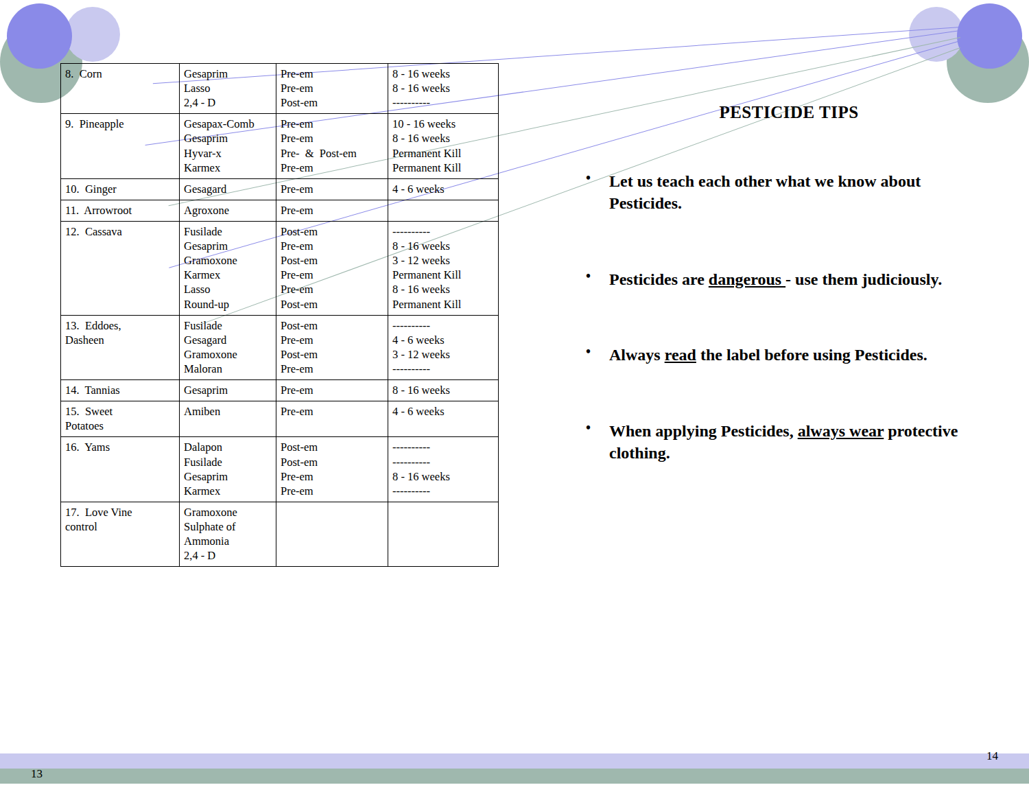| 8. Corn | Gesaprim Lasso 2,4 - D | Pre-em Pre-em Post-em | 8 - 16 weeks 8 - 16 weeks ---------- |
| 9. Pineapple | Gesapax-Comb Gesaprim Hyvar-x Karmex | Pre-em Pre-em Pre- & Post-em Pre-em | 10 - 16 weeks 8 - 16 weeks Permanent Kill Permanent Kill |
| 10. Ginger | Gesagard | Pre-em | 4 - 6 weeks |
| 11. Arrowroot | Agroxone | Pre-em | |
| 12. Cassava | Fusilade Gesaprim Gramoxone Karmex Lasso Round-up | Post-em Pre-em Post-em Pre-em Pre-em Post-em | ---------- 8 - 16 weeks 3 - 12 weeks Permanent Kill 8 - 16 weeks Permanent Kill |
| 13. Eddoes, Dasheen | Fusilade Gesagard Gramoxone Maloran | Post-em Pre-em Post-em Pre-em | ---------- 4 - 6 weeks 3 - 12 weeks ---------- |
| 14. Tannias | Gesaprim | Pre-em | 8 - 16 weeks |
| 15. Sweet Potatoes | Amiben | Pre-em | 4 - 6 weeks |
| 16. Yams | Dalapon Fusilade Gesaprim Karmex | Post-em Post-em Pre-em Pre-em | ---------- ---------- 8 - 16 weeks ---------- |
| 17. Love Vine control | Gramoxone Sulphate of Ammonia 2,4 - D | | |
PESTICIDE TIPS
Let us teach each other what we know about Pesticides.
Pesticides are dangerous - use them judiciously.
Always read the label before using Pesticides.
When applying Pesticides, always wear protective clothing.
13
14